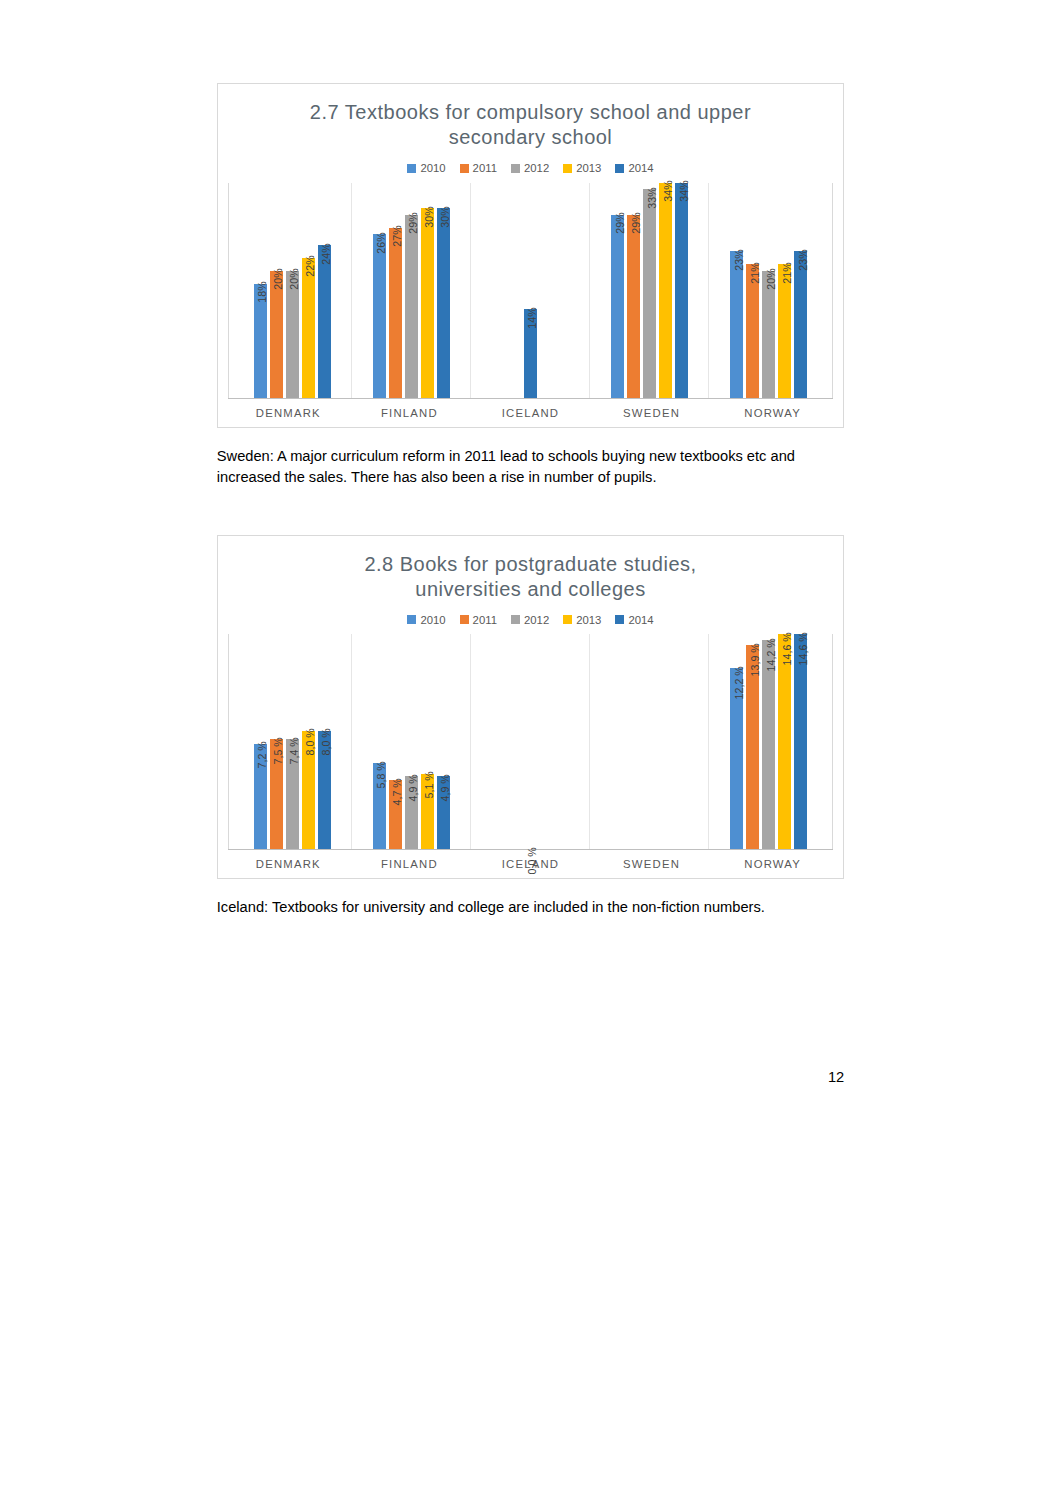2.7 Textbooks for compulsory school and upper
secondary school
2010 2011 2012 2013 2014
18%
20%
20%
22%
24%
26%
27%
29%
30%
30%
14%
29%
29%
33%
34%
34%
23%
21%
20%
21%
23%
DENMARK
FINLAND
ICELAND
SWEDEN
NORWAY
Sweden: A major curriculum reform in 2011 lead to schools buying new textbooks etc and increased the sales. There has also been a rise in number of pupils.
2.8 Books for postgraduate studies,
universities and colleges
2010 2011 2012 2013 2014
7,2 %
7,5 %
7,4 %
8,0 %
8,0 %
5,8 %
4,7 %
4,9 %
5,1 %
4,9 %
0,0 %
12,2 %
13,9 %
14,2 %
14,6 %
14,6 %
DENMARK
FINLAND
ICELAND
SWEDEN
NORWAY
Iceland: Textbooks for university and college are included in the non-fiction numbers.
12